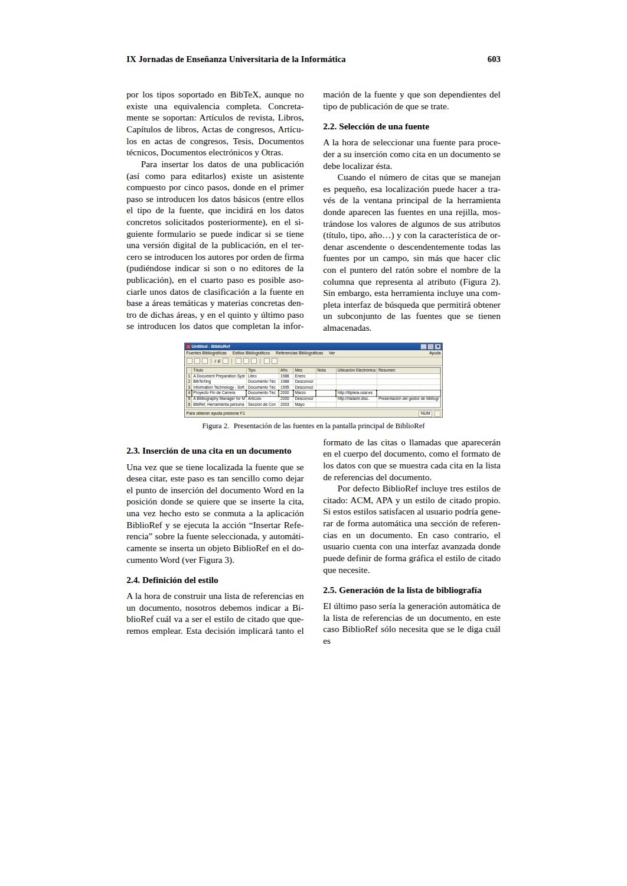IX Jornadas de Enseñanza Universitaria de la Informática
603
por los tipos soportado en BibTeX, aunque no existe una equivalencia completa. Concretamente se soportan: Artículos de revista, Libros, Capítulos de libros, Actas de congresos, Artículos en actas de congresos, Tesis, Documentos técnicos, Documentos electrónicos y Otras.
Para insertar los datos de una publicación (así como para editarlos) existe un asistente compuesto por cinco pasos, donde en el primer paso se introducen los datos básicos (entre ellos el tipo de la fuente, que incidirá en los datos concretos solicitados posteriormente), en el siguiente formulario se puede indicar si se tiene una versión digital de la publicación, en el tercero se introducen los autores por orden de firma (pudiéndose indicar si son o no editores de la publicación), en el cuarto paso es posible asociarle unos datos de clasificación a la fuente en base a áreas temáticas y materias concretas dentro de dichas áreas, y en el quinto y último paso se introducen los datos que completan la información de la fuente y que son dependientes del tipo de publicación de que se trate.
2.2. Selección de una fuente
A la hora de seleccionar una fuente para proceder a su inserción como cita en un documento se debe localizar ésta.
Cuando el número de citas que se manejan es pequeño, esa localización puede hacer a través de la ventana principal de la herramienta donde aparecen las fuentes en una rejilla, mostrándose los valores de algunos de sus atributos (título, tipo, año…) y con la característica de ordenar ascendente o descendentemente todas las fuentes por un campo, sin más que hacer clic con el puntero del ratón sobre el nombre de la columna que representa al atributo (Figura 2). Sin embargo, esta herramienta incluye una completa interfaz de búsqueda que permitirá obtener un subconjunto de las fuentes que se tienen almacenadas.
Untitled - BiblioRef
_□✕
Fuentes Bibliográficas Estilos Bibliográficos Referencias Bibliográficas Ver
Ayuda
I E
| | Título | Tipo | Año | Mes | Nota | Ubicación Electrónica | Resumen |
| --- | --- | --- | --- | --- | --- | --- | --- |
| 1 | A Document Preparation Syst | Libro | 1986 | Enero | | | |
| 2 | BibTeXing | Documento Téc | 1988 | Desconoci | | | |
| 3 | Information Technology - Soft | Documento Téc | 1995 | Desconoci | | | |
| 4 | Proyecto Fin de Carrera | Documento Téc | 2000 | Marzo | | http://fdpleia.usal.es | |
| 5 | A Bibliography Manager for M | Artículo | 2000 | Desconoci | | http://rialashi.disc. | Presentación del gestor de bibliogr |
| 6 | BibRef, Herramienta persona | Sección de Con | 2003 | Mayo | | | |
Para obtener ayuda presione F1
NUM
Figura 2. Presentación de las fuentes en la pantalla principal de BiblioRef
2.3. Inserción de una cita en un documento
Una vez que se tiene localizada la fuente que se desea citar, este paso es tan sencillo como dejar el punto de inserción del documento Word en la posición donde se quiere que se inserte la cita, una vez hecho esto se conmuta a la aplicación BiblioRef y se ejecuta la acción “Insertar Referencia” sobre la fuente seleccionada, y automáticamente se inserta un objeto BiblioRef en el documento Word (ver Figura 3).
2.4. Definición del estilo
A la hora de construir una lista de referencias en un documento, nosotros debemos indicar a BiblioRef cuál va a ser el estilo de citado que queremos emplear. Esta decisión implicará tanto el formato de las citas o llamadas que aparecerán en el cuerpo del documento, como el formato de los datos con que se muestra cada cita en la lista de referencias del documento.
Por defecto BiblioRef incluye tres estilos de citado: ACM, APA y un estilo de citado propio. Si estos estilos satisfacen al usuario podría generar de forma automática una sección de referencias en un documento. En caso contrario, el usuario cuenta con una interfaz avanzada donde puede definir de forma gráfica el estilo de citado que necesite.
2.5. Generación de la lista de bibliografía
El último paso sería la generación automática de la lista de referencias de un documento, en este caso BiblioRef sólo necesita que se le diga cuál es